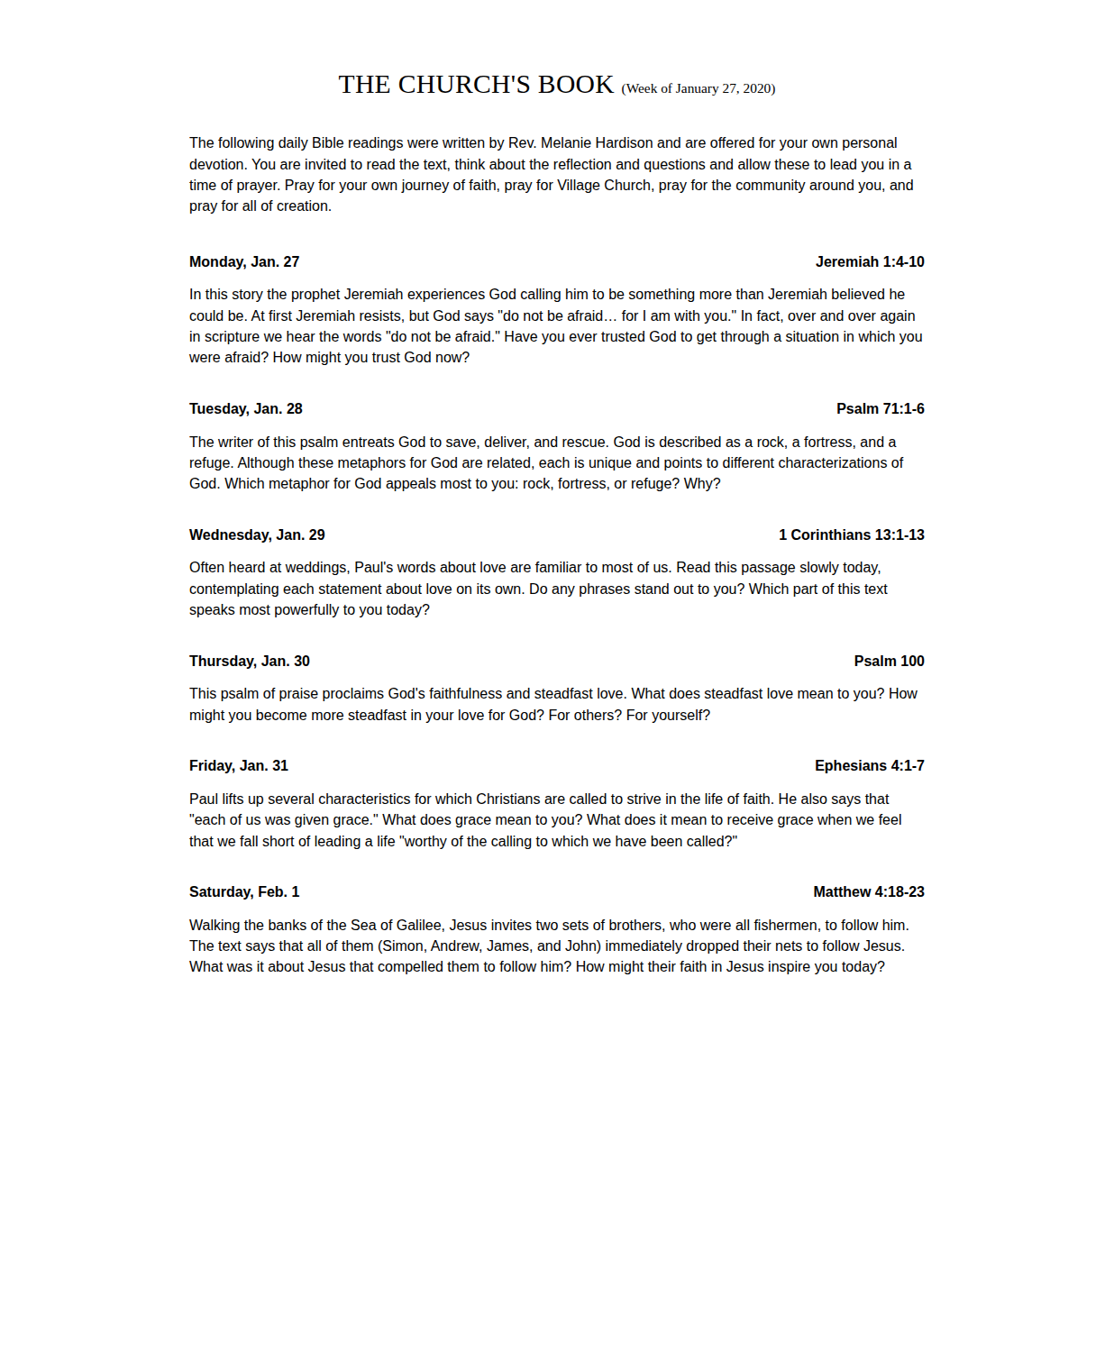THE CHURCH'S BOOK (Week of January 27, 2020)
The following daily Bible readings were written by Rev. Melanie Hardison and are offered for your own personal devotion. You are invited to read the text, think about the reflection and questions and allow these to lead you in a time of prayer. Pray for your own journey of faith, pray for Village Church, pray for the community around you, and pray for all of creation.
Monday, Jan. 27 Jeremiah 1:4-10
In this story the prophet Jeremiah experiences God calling him to be something more than Jeremiah believed he could be. At first Jeremiah resists, but God says "do not be afraid… for I am with you." In fact, over and over again in scripture we hear the words "do not be afraid." Have you ever trusted God to get through a situation in which you were afraid? How might you trust God now?
Tuesday, Jan. 28 Psalm 71:1-6
The writer of this psalm entreats God to save, deliver, and rescue. God is described as a rock, a fortress, and a refuge. Although these metaphors for God are related, each is unique and points to different characterizations of God. Which metaphor for God appeals most to you: rock, fortress, or refuge? Why?
Wednesday, Jan. 29 1 Corinthians 13:1-13
Often heard at weddings, Paul's words about love are familiar to most of us. Read this passage slowly today, contemplating each statement about love on its own. Do any phrases stand out to you? Which part of this text speaks most powerfully to you today?
Thursday, Jan. 30 Psalm 100
This psalm of praise proclaims God's faithfulness and steadfast love. What does steadfast love mean to you? How might you become more steadfast in your love for God? For others? For yourself?
Friday, Jan. 31 Ephesians 4:1-7
Paul lifts up several characteristics for which Christians are called to strive in the life of faith. He also says that "each of us was given grace." What does grace mean to you? What does it mean to receive grace when we feel that we fall short of leading a life "worthy of the calling to which we have been called?"
Saturday, Feb. 1 Matthew 4:18-23
Walking the banks of the Sea of Galilee, Jesus invites two sets of brothers, who were all fishermen, to follow him. The text says that all of them (Simon, Andrew, James, and John) immediately dropped their nets to follow Jesus. What was it about Jesus that compelled them to follow him? How might their faith in Jesus inspire you today?